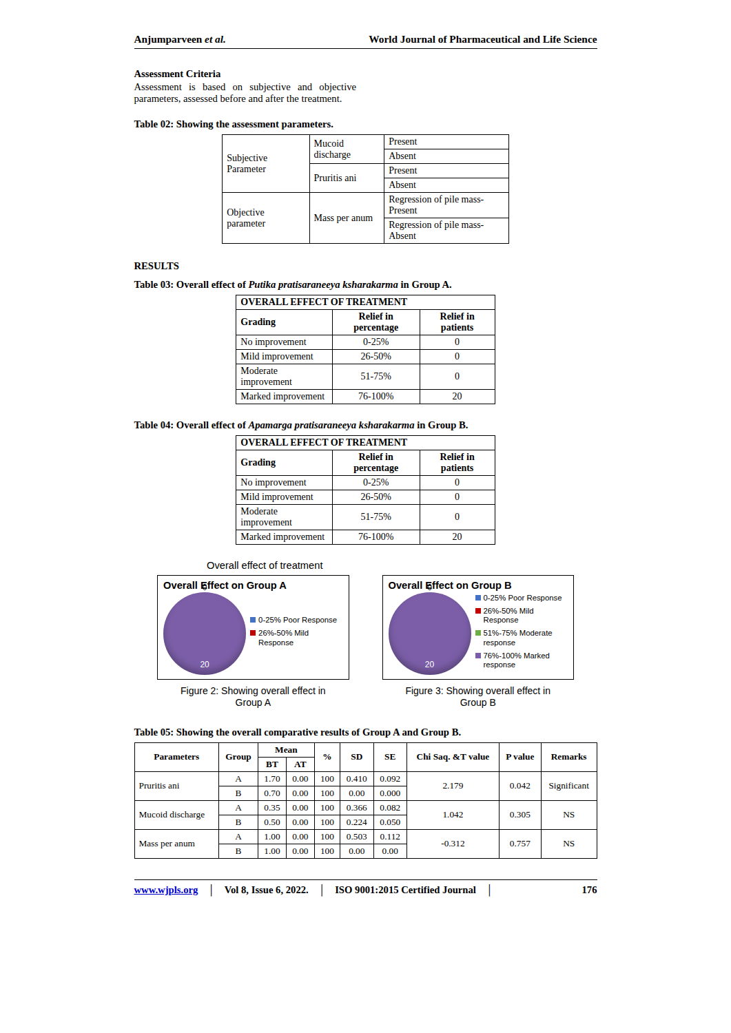Anjumparveen et al.
World Journal of Pharmaceutical and Life Science
Assessment Criteria
Assessment is based on subjective and objective parameters, assessed before and after the treatment.
Table 02: Showing the assessment parameters.
| Subjective Parameter | Mucoid discharge | Present |
| Absent |
| Pruritis ani | Present |
| Absent |
| Objective parameter | Mass per anum | Regression of pile mass-Present |
| Regression of pile mass-Absent |
RESULTS
Table 03: Overall effect of Putika pratisaraneeya ksharakarma in Group A.
| OVERALL EFFECT OF TREATMENT |
| Grading | Relief in percentage | Relief in patients |
| No improvement | 0-25% | 0 |
| Mild improvement | 26-50% | 0 |
| Moderate improvement | 51-75% | 0 |
| Marked improvement | 76-100% | 20 |
Table 04: Overall effect of Apamarga pratisaraneeya ksharakarma in Group B.
| OVERALL EFFECT OF TREATMENT |
| Grading | Relief in percentage | Relief in patients |
| No improvement | 0-25% | 0 |
| Mild improvement | 26-50% | 0 |
| Moderate improvement | 51-75% | 0 |
| Marked improvement | 76-100% | 20 |
Overall effect of treatment
Overall Effect on Group A
0
20
0-25% Poor Response
26%-50% Mild Response
Figure 2: Showing overall effect in
Group A
Overall Effect on Group B
0
20
0-25% Poor Response
26%-50% Mild Response
51%-75% Moderate response
76%-100% Marked response
Figure 3: Showing overall effect in
Group B
Table 05: Showing the overall comparative results of Group A and Group B.
| Parameters | Group | Mean | % | SD | SE | Chi Saq. &T value | P value | Remarks |
| --- | --- | --- | --- | --- | --- | --- | --- | --- |
| BT | AT |
| Pruritis ani | A | 1.70 | 0.00 | 100 | 0.410 | 0.092 | 2.179 | 0.042 | Significant |
| B | 0.70 | 0.00 | 100 | 0.00 | 0.000 |
| Mucoid discharge | A | 0.35 | 0.00 | 100 | 0.366 | 0.082 | 1.042 | 0.305 | NS |
| B | 0.50 | 0.00 | 100 | 0.224 | 0.050 |
| Mass per anum | A | 1.00 | 0.00 | 100 | 0.503 | 0.112 | -0.312 | 0.757 | NS |
| B | 1.00 | 0.00 | 100 | 0.00 | 0.00 |
www.wjpls.org │ Vol 8, Issue 6, 2022. │ ISO 9001:2015 Certified Journal │ 176